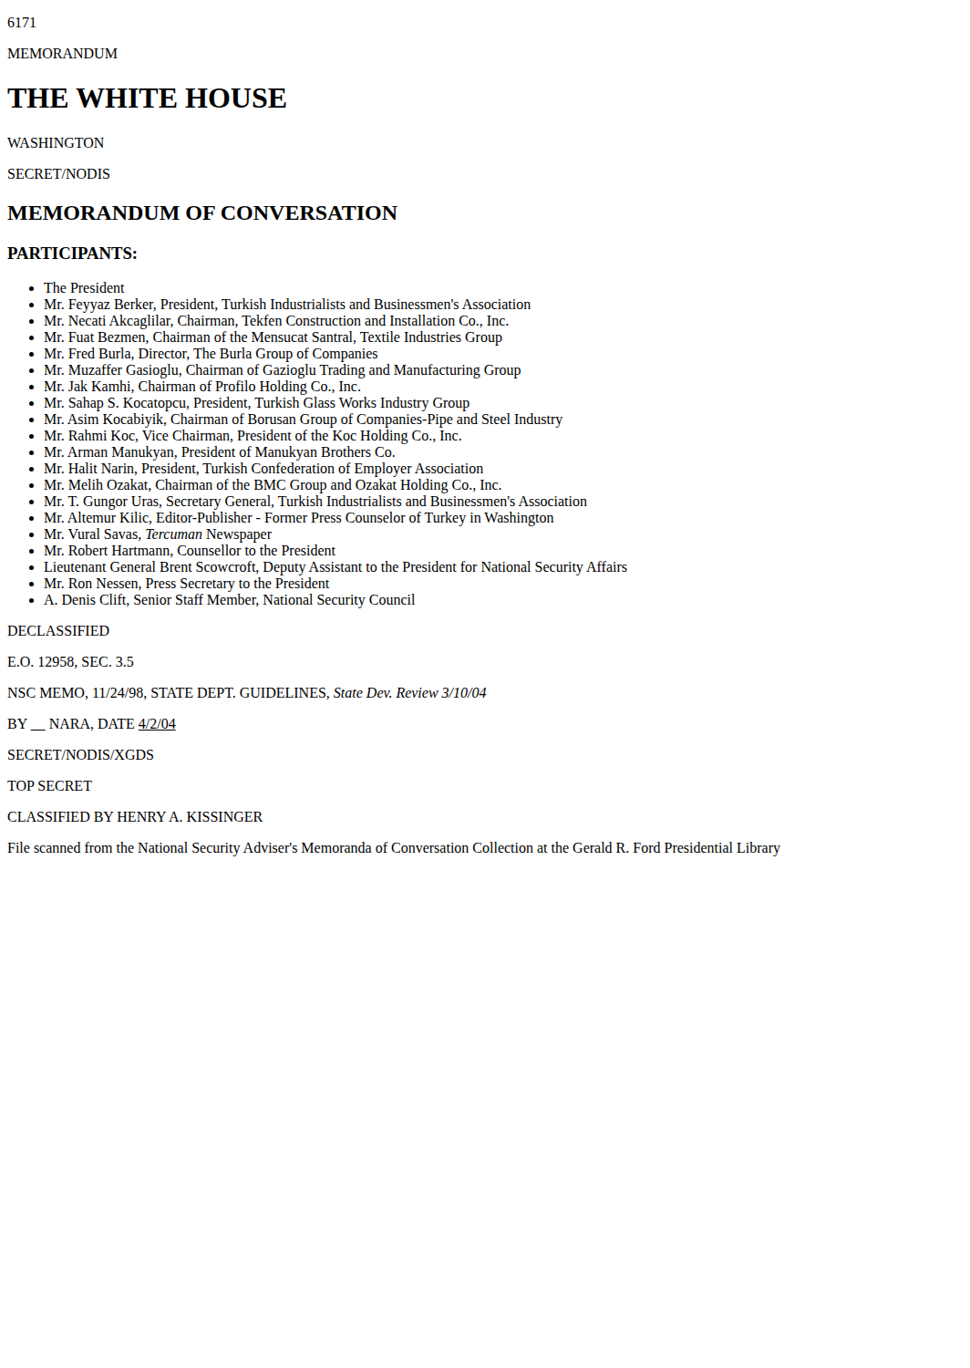6171
MEMORANDUM
THE WHITE HOUSE
WASHINGTON
SECRET/NODIS
MEMORANDUM OF CONVERSATION
PARTICIPANTS:
The President
Mr. Feyyaz Berker, President, Turkish Industrialists and Businessmen's Association
Mr. Necati Akcaglilar, Chairman, Tekfen Construction and Installation Co., Inc.
Mr. Fuat Bezmen, Chairman of the Mensucat Santral, Textile Industries Group
Mr. Fred Burla, Director, The Burla Group of Companies
Mr. Muzaffer Gasioglu, Chairman of Gazioglu Trading and Manufacturing Group
Mr. Jak Kamhi, Chairman of Profilo Holding Co., Inc.
Mr. Sahap S. Kocatopcu, President, Turkish Glass Works Industry Group
Mr. Asim Kocabiyik, Chairman of Borusan Group of Companies-Pipe and Steel Industry
Mr. Rahmi Koc, Vice Chairman, President of the Koc Holding Co., Inc.
Mr. Arman Manukyan, President of Manukyan Brothers Co.
Mr. Halit Narin, President, Turkish Confederation of Employer Association
Mr. Melih Ozakat, Chairman of the BMC Group and Ozakat Holding Co., Inc.
Mr. T. Gungor Uras, Secretary General, Turkish Industrialists and Businessmen's Association
Mr. Altemur Kilic, Editor-Publisher - Former Press Counselor of Turkey in Washington
Mr. Vural Savas, Tercuman Newspaper
Mr. Robert Hartmann, Counsellor to the President
Lieutenant General Brent Scowcroft, Deputy Assistant to the President for National Security Affairs
Mr. Ron Nessen, Press Secretary to the President
A. Denis Clift, Senior Staff Member, National Security Council
DECLASSIFIED
E.O. 12958, SEC. 3.5
NSC MEMO, 11/24/98, STATE DEPT. GUIDELINES, State Dev. Review 3/10/04
BY NARA, DATE 4/2/04
SECRET/NODIS/XGDS
TOP SECRET
CLASSIFIED BY HENRY A. KISSINGER
File scanned from the National Security Adviser's Memoranda of Conversation Collection at the Gerald R. Ford Presidential Library